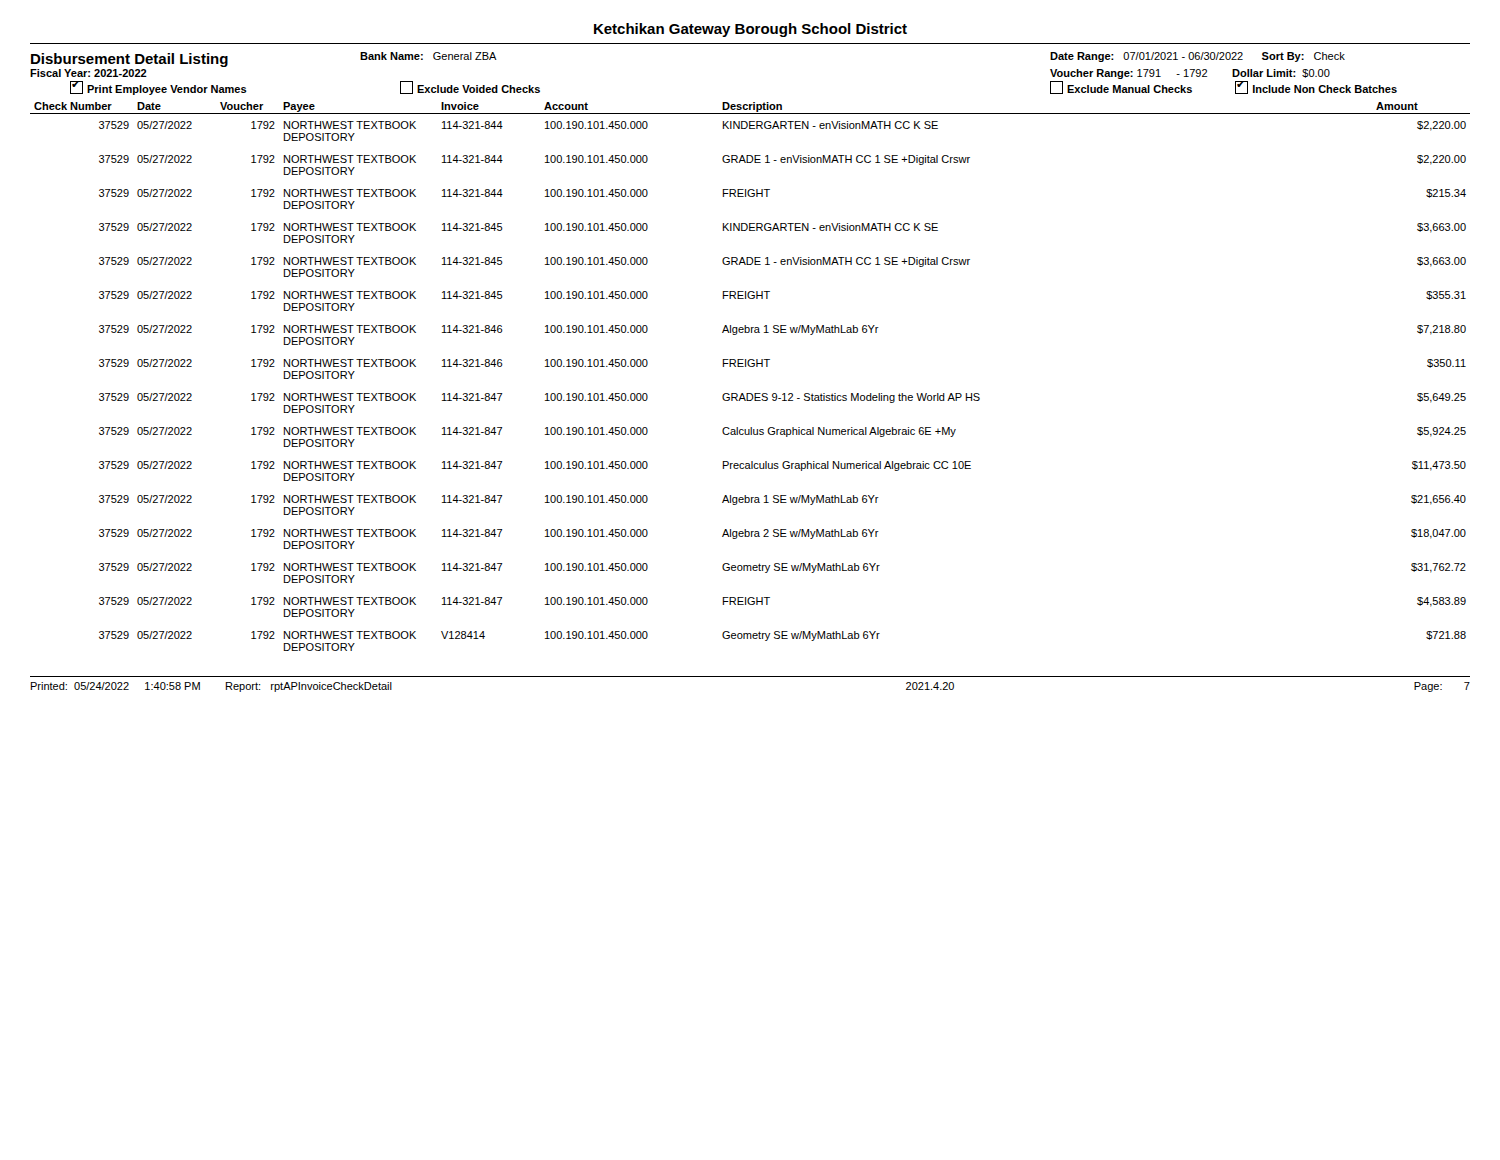Ketchikan Gateway Borough School District
Disbursement Detail Listing
Bank Name: General ZBA
Date Range: 07/01/2021 - 06/30/2022 Sort By: Check
Fiscal Year: 2021-2022
Voucher Range: 1791 - 1792 Dollar Limit: $0.00
Print Employee Vendor Names
Exclude Voided Checks
Exclude Manual Checks Include Non Check Batches
| Check Number | Date | Voucher | Payee | Invoice | Account | Description | Amount |
| --- | --- | --- | --- | --- | --- | --- | --- |
| 37529 | 05/27/2022 | 1792 | NORTHWEST TEXTBOOK DEPOSITORY | 114-321-844 | 100.190.101.450.000 | KINDERGARTEN - enVisionMATH CC K SE | $2,220.00 |
| 37529 | 05/27/2022 | 1792 | NORTHWEST TEXTBOOK DEPOSITORY | 114-321-844 | 100.190.101.450.000 | GRADE 1 - enVisionMATH CC 1 SE +Digital Crswr | $2,220.00 |
| 37529 | 05/27/2022 | 1792 | NORTHWEST TEXTBOOK DEPOSITORY | 114-321-844 | 100.190.101.450.000 | FREIGHT | $215.34 |
| 37529 | 05/27/2022 | 1792 | NORTHWEST TEXTBOOK DEPOSITORY | 114-321-845 | 100.190.101.450.000 | KINDERGARTEN - enVisionMATH CC K SE | $3,663.00 |
| 37529 | 05/27/2022 | 1792 | NORTHWEST TEXTBOOK DEPOSITORY | 114-321-845 | 100.190.101.450.000 | GRADE 1 - enVisionMATH CC 1 SE +Digital Crswr | $3,663.00 |
| 37529 | 05/27/2022 | 1792 | NORTHWEST TEXTBOOK DEPOSITORY | 114-321-845 | 100.190.101.450.000 | FREIGHT | $355.31 |
| 37529 | 05/27/2022 | 1792 | NORTHWEST TEXTBOOK DEPOSITORY | 114-321-846 | 100.190.101.450.000 | Algebra 1 SE w/MyMathLab 6Yr | $7,218.80 |
| 37529 | 05/27/2022 | 1792 | NORTHWEST TEXTBOOK DEPOSITORY | 114-321-846 | 100.190.101.450.000 | FREIGHT | $350.11 |
| 37529 | 05/27/2022 | 1792 | NORTHWEST TEXTBOOK DEPOSITORY | 114-321-847 | 100.190.101.450.000 | GRADES 9-12 - Statistics Modeling the World AP HS | $5,649.25 |
| 37529 | 05/27/2022 | 1792 | NORTHWEST TEXTBOOK DEPOSITORY | 114-321-847 | 100.190.101.450.000 | Calculus Graphical Numerical Algebraic 6E +My | $5,924.25 |
| 37529 | 05/27/2022 | 1792 | NORTHWEST TEXTBOOK DEPOSITORY | 114-321-847 | 100.190.101.450.000 | Precalculus Graphical Numerical Algebraic CC 10E | $11,473.50 |
| 37529 | 05/27/2022 | 1792 | NORTHWEST TEXTBOOK DEPOSITORY | 114-321-847 | 100.190.101.450.000 | Algebra 1 SE w/MyMathLab 6Yr | $21,656.40 |
| 37529 | 05/27/2022 | 1792 | NORTHWEST TEXTBOOK DEPOSITORY | 114-321-847 | 100.190.101.450.000 | Algebra 2 SE w/MyMathLab 6Yr | $18,047.00 |
| 37529 | 05/27/2022 | 1792 | NORTHWEST TEXTBOOK DEPOSITORY | 114-321-847 | 100.190.101.450.000 | Geometry SE w/MyMathLab 6Yr | $31,762.72 |
| 37529 | 05/27/2022 | 1792 | NORTHWEST TEXTBOOK DEPOSITORY | 114-321-847 | 100.190.101.450.000 | FREIGHT | $4,583.89 |
| 37529 | 05/27/2022 | 1792 | NORTHWEST TEXTBOOK DEPOSITORY | V128414 | 100.190.101.450.000 | Geometry SE w/MyMathLab 6Yr | $721.88 |
Printed: 05/24/2022 1:40:58 PM Report: rptAPInvoiceCheckDetail
2021.4.20
Page: 7